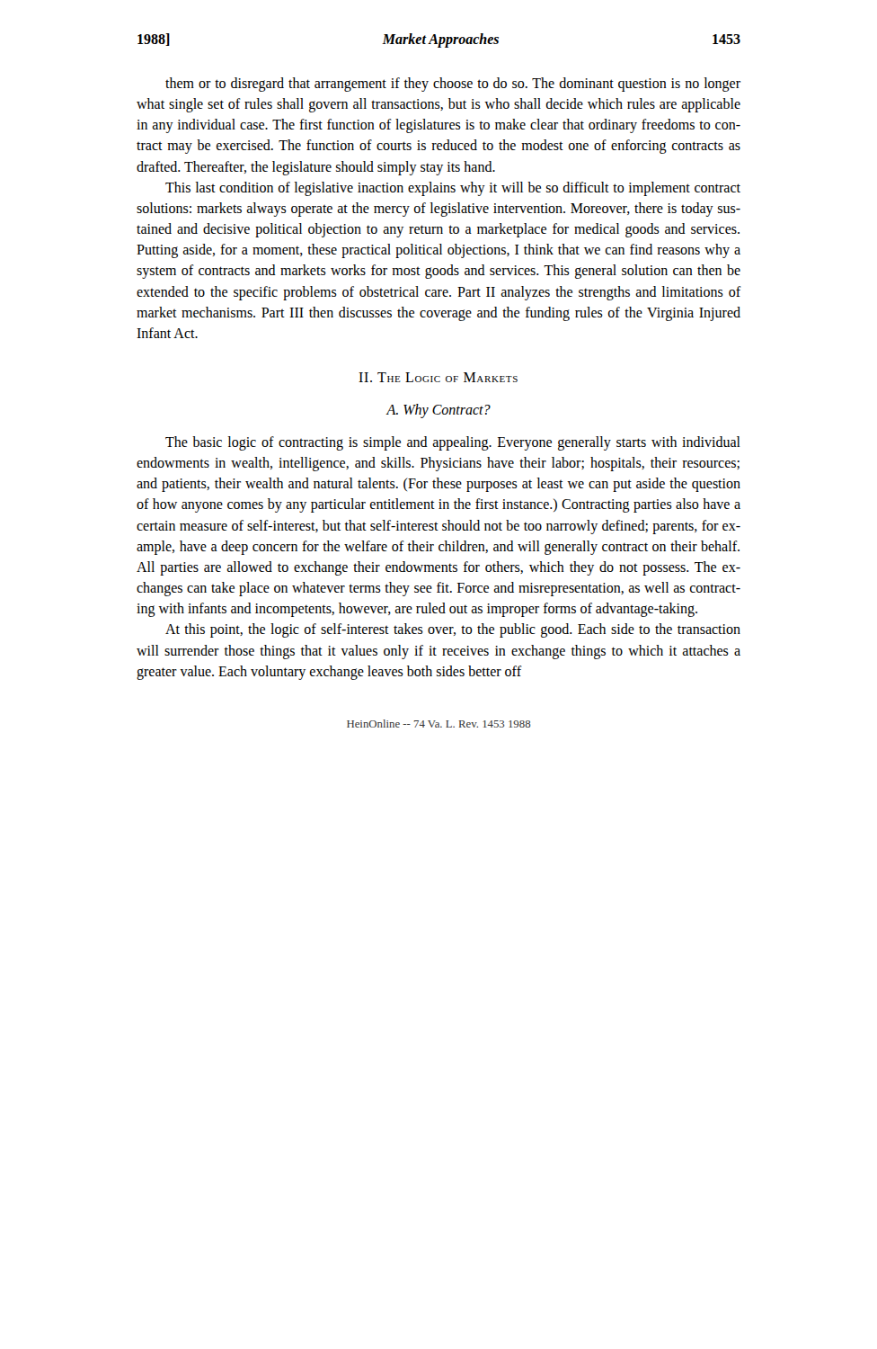1988] Market Approaches 1453
them or to disregard that arrangement if they choose to do so. The dominant question is no longer what single set of rules shall govern all transactions, but is who shall decide which rules are applicable in any individual case. The first function of legislatures is to make clear that ordinary freedoms to contract may be exercised. The function of courts is reduced to the modest one of enforcing contracts as drafted. Thereafter, the legislature should simply stay its hand.
This last condition of legislative inaction explains why it will be so difficult to implement contract solutions: markets always operate at the mercy of legislative intervention. Moreover, there is today sustained and decisive political objection to any return to a marketplace for medical goods and services. Putting aside, for a moment, these practical political objections, I think that we can find reasons why a system of contracts and markets works for most goods and services. This general solution can then be extended to the specific problems of obstetrical care. Part II analyzes the strengths and limitations of market mechanisms. Part III then discusses the coverage and the funding rules of the Virginia Injured Infant Act.
II. The Logic of Markets
A. Why Contract?
The basic logic of contracting is simple and appealing. Everyone generally starts with individual endowments in wealth, intelligence, and skills. Physicians have their labor; hospitals, their resources; and patients, their wealth and natural talents. (For these purposes at least we can put aside the question of how anyone comes by any particular entitlement in the first instance.) Contracting parties also have a certain measure of self-interest, but that self-interest should not be too narrowly defined; parents, for example, have a deep concern for the welfare of their children, and will generally contract on their behalf. All parties are allowed to exchange their endowments for others, which they do not possess. The exchanges can take place on whatever terms they see fit. Force and misrepresentation, as well as contracting with infants and incompetents, however, are ruled out as improper forms of advantage-taking.
At this point, the logic of self-interest takes over, to the public good. Each side to the transaction will surrender those things that it values only if it receives in exchange things to which it attaches a greater value. Each voluntary exchange leaves both sides better off
HeinOnline -- 74 Va. L. Rev. 1453 1988